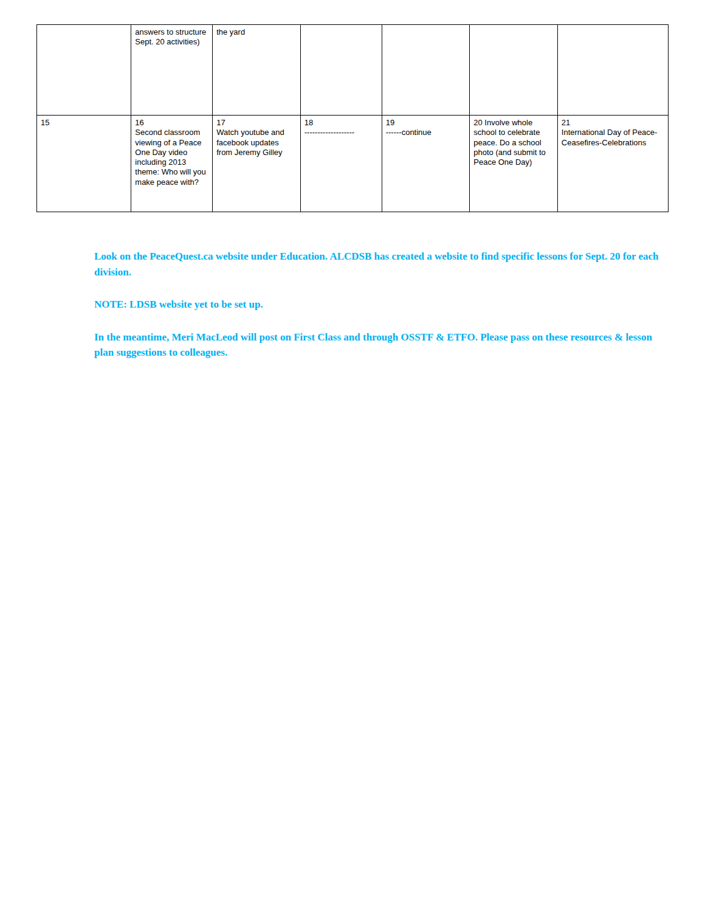| | answers to structure Sept. 20 activities) | the yard | | | | |
| 15 | 16 Second classroom viewing of a Peace One Day video including 2013 theme: Who will you make peace with? | 17 Watch youtube and facebook updates from Jeremy Gilley | 18 ------------------- | 19 ------continue | 20 Involve whole school to celebrate peace. Do a school photo (and submit to Peace One Day) | 21 International Day of Peace-Ceasefires-Celebrations |
Look on the PeaceQuest.ca website under Education. ALCDSB has created a website to find specific lessons for Sept. 20 for each division.
NOTE: LDSB website yet to be set up.
In the meantime, Meri MacLeod will post on First Class and through OSSTF & ETFO. Please pass on these resources & lesson plan suggestions to colleagues.